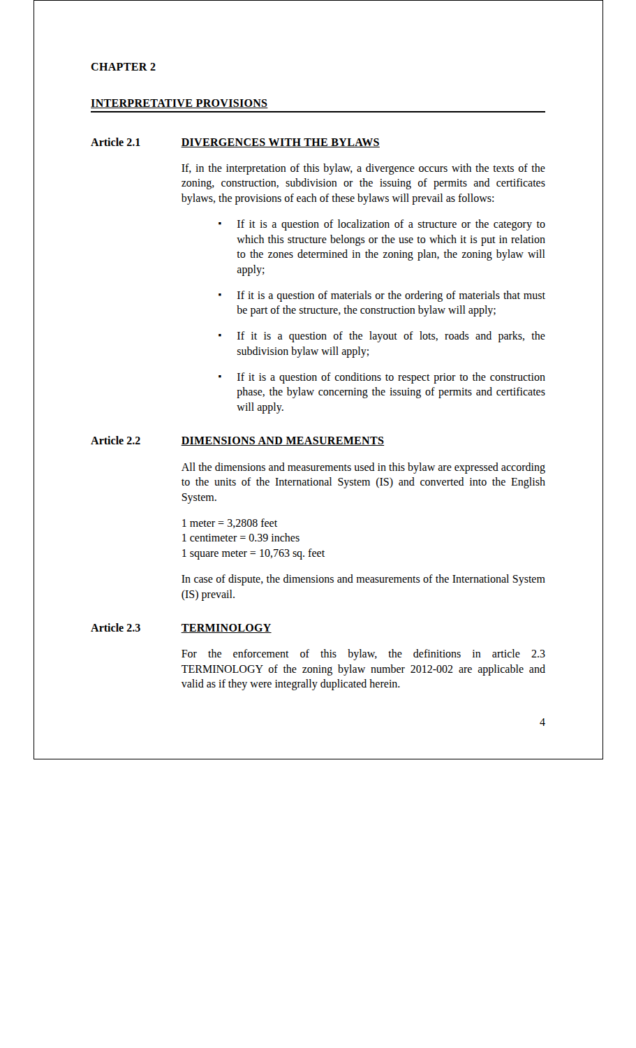CHAPTER 2
INTERPRETATIVE PROVISIONS
Article 2.1 DIVERGENCES WITH THE BYLAWS
If, in the interpretation of this bylaw, a divergence occurs with the texts of the zoning, construction, subdivision or the issuing of permits and certificates bylaws, the provisions of each of these bylaws will prevail as follows:
If it is a question of localization of a structure or the category to which this structure belongs or the use to which it is put in relation to the zones determined in the zoning plan, the zoning bylaw will apply;
If it is a question of materials or the ordering of materials that must be part of the structure, the construction bylaw will apply;
If it is a question of the layout of lots, roads and parks, the subdivision bylaw will apply;
If it is a question of conditions to respect prior to the construction phase, the bylaw concerning the issuing of permits and certificates will apply.
Article 2.2 DIMENSIONS AND MEASUREMENTS
All the dimensions and measurements used in this bylaw are expressed according to the units of the International System (IS) and converted into the English System.
1 meter = 3,2808 feet
1 centimeter = 0.39 inches
1 square meter = 10,763 sq. feet
In case of dispute, the dimensions and measurements of the International System (IS) prevail.
Article 2.3 TERMINOLOGY
For the enforcement of this bylaw, the definitions in article 2.3 TERMINOLOGY of the zoning bylaw number 2012-002 are applicable and valid as if they were integrally duplicated herein.
4